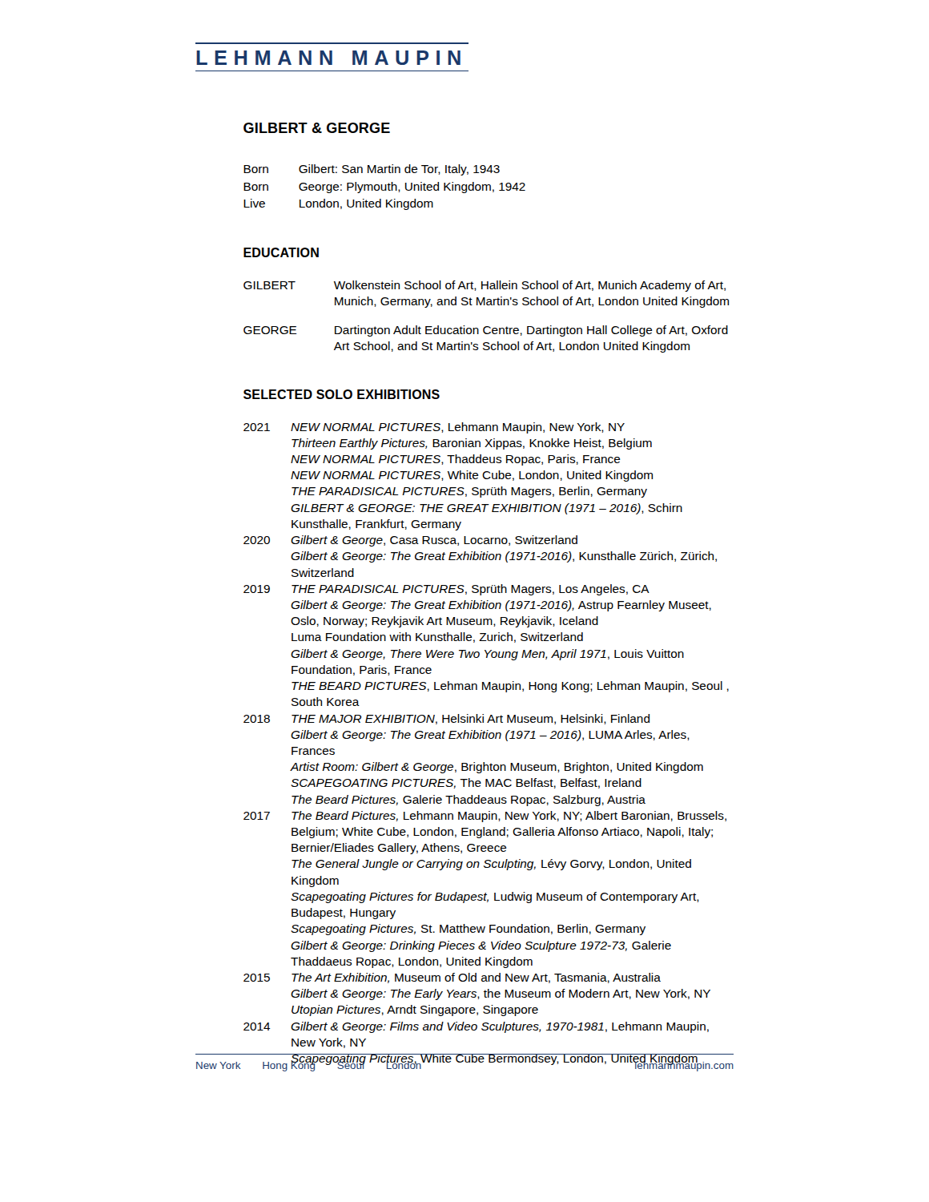LEHMANN MAUPIN
GILBERT & GEORGE
| Born | Gilbert: San Martin de Tor, Italy, 1943 |
| Born | George: Plymouth, United Kingdom, 1942 |
| Live | London, United Kingdom |
EDUCATION
| GILBERT | Wolkenstein School of Art, Hallein School of Art, Munich Academy of Art, Munich, Germany, and St Martin's School of Art, London United Kingdom |
| GEORGE | Dartington Adult Education Centre, Dartington Hall College of Art, Oxford Art School, and St Martin's School of Art, London United Kingdom |
SELECTED SOLO EXHIBITIONS
| 2021 | NEW NORMAL PICTURES , Lehmann Maupin, New York, NY Thirteen Earthly Pictures, Baronian Xippas, Knokke Heist, Belgium NEW NORMAL PICTURES , Thaddeus Ropac, Paris, France NEW NORMAL PICTURES , White Cube, London, United Kingdom THE PARADISICAL PICTURES , Sprüth Magers, Berlin, Germany GILBERT & GEORGE: THE GREAT EXHIBITION (1971 – 2016) , Schirn Kunsthalle, Frankfurt, Germany |
| 2020 | Gilbert & George , Casa Rusca, Locarno, Switzerland Gilbert & George: The Great Exhibition (1971-2016) , Kunsthalle Zürich, Zürich, Switzerland |
| 2019 | THE PARADISICAL PICTURES , Sprüth Magers, Los Angeles, CA Gilbert & George: The Great Exhibition (1971-2016), Astrup Fearnley Museet, Oslo, Norway; Reykjavik Art Museum, Reykjavik, Iceland Luma Foundation with Kunsthalle, Zurich, Switzerland Gilbert & George, There Were Two Young Men, April 1971 , Louis Vuitton Foundation, Paris, France THE BEARD PICTURES , Lehman Maupin, Hong Kong; Lehman Maupin, Seoul , South Korea |
| 2018 | THE MAJOR EXHIBITION , Helsinki Art Museum, Helsinki, Finland Gilbert & George: The Great Exhibition (1971 – 2016) , LUMA Arles, Arles, Frances Artist Room: Gilbert & George , Brighton Museum, Brighton, United Kingdom SCAPEGOATING PICTURES, The MAC Belfast, Belfast, Ireland The Beard Pictures, Galerie Thaddeaus Ropac, Salzburg, Austria |
| 2017 | The Beard Pictures, Lehmann Maupin, New York, NY; Albert Baronian, Brussels, Belgium; White Cube, London, England; Galleria Alfonso Artiaco, Napoli, Italy; Bernier/Eliades Gallery, Athens, Greece The General Jungle or Carrying on Sculpting, Lévy Gorvy, London, United Kingdom Scapegoating Pictures for Budapest, Ludwig Museum of Contemporary Art, Budapest, Hungary Scapegoating Pictures, St. Matthew Foundation, Berlin, Germany Gilbert & George: Drinking Pieces & Video Sculpture 1972-73, Galerie Thaddaeus Ropac, London, United Kingdom |
| 2015 | The Art Exhibition, Museum of Old and New Art, Tasmania, Australia Gilbert & George: The Early Years , the Museum of Modern Art, New York, NY Utopian Pictures , Arndt Singapore, Singapore |
| 2014 | Gilbert & George: Films and Video Sculptures, 1970-1981 , Lehmann Maupin, New York, NY Scapegoating Pictures , White Cube Bermondsey, London, United Kingdom |
New York Hong Kong Seoul London
lehmannmaupin.com